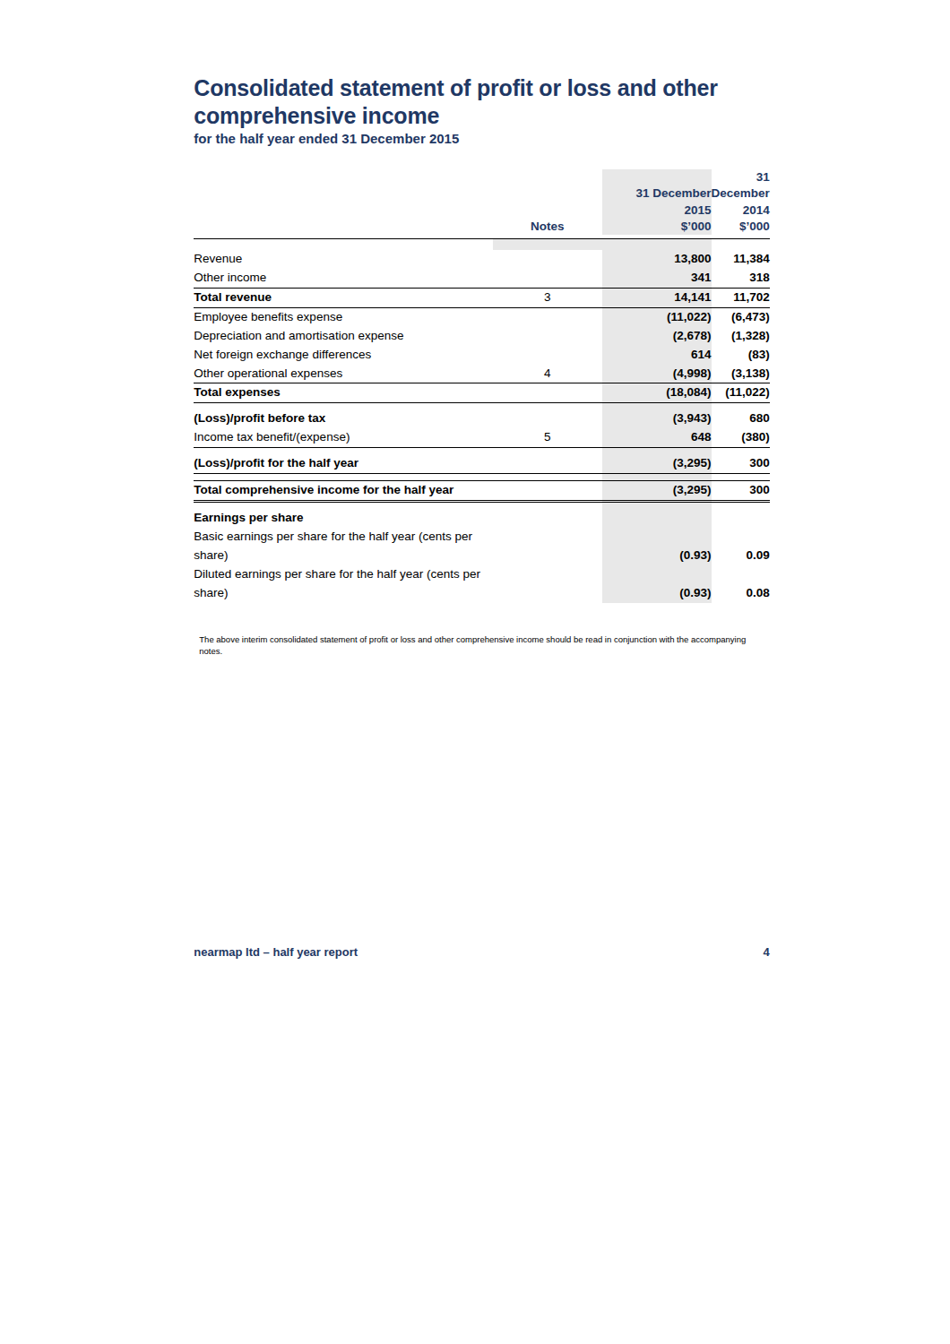Consolidated statement of profit or loss and other
comprehensive income
for the half year ended 31 December 2015
| | | 31 December 2015 | 31 December 2014 |
| --- | --- | --- | --- |
| | Notes | $’000 | $’000 |
| Revenue | | 13,800 | 11,384 |
| Other income | | 341 | 318 |
| Total revenue | 3 | 14,141 | 11,702 |
| Employee benefits expense | | (11,022) | (6,473) |
| Depreciation and amortisation expense | | (2,678) | (1,328) |
| Net foreign exchange differences | | 614 | (83) |
| Other operational expenses | 4 | (4,998) | (3,138) |
| Total expenses | | (18,084) | (11,022) |
| (Loss)/profit before tax | | (3,943) | 680 |
| Income tax benefit/(expense) | 5 | 648 | (380) |
| (Loss)/profit for the half year | | (3,295) | 300 |
| Total comprehensive income for the half year | | (3,295) | 300 |
| Earnings per share | | | |
| Basic earnings per share for the half year (cents per share) | | (0.93) | 0.09 |
| Diluted earnings per share for the half year (cents per share) | | (0.93) | 0.08 |
The above interim consolidated statement of profit or loss and other comprehensive income should be read in conjunction with the accompanying notes.
nearmap ltd – half year report 4